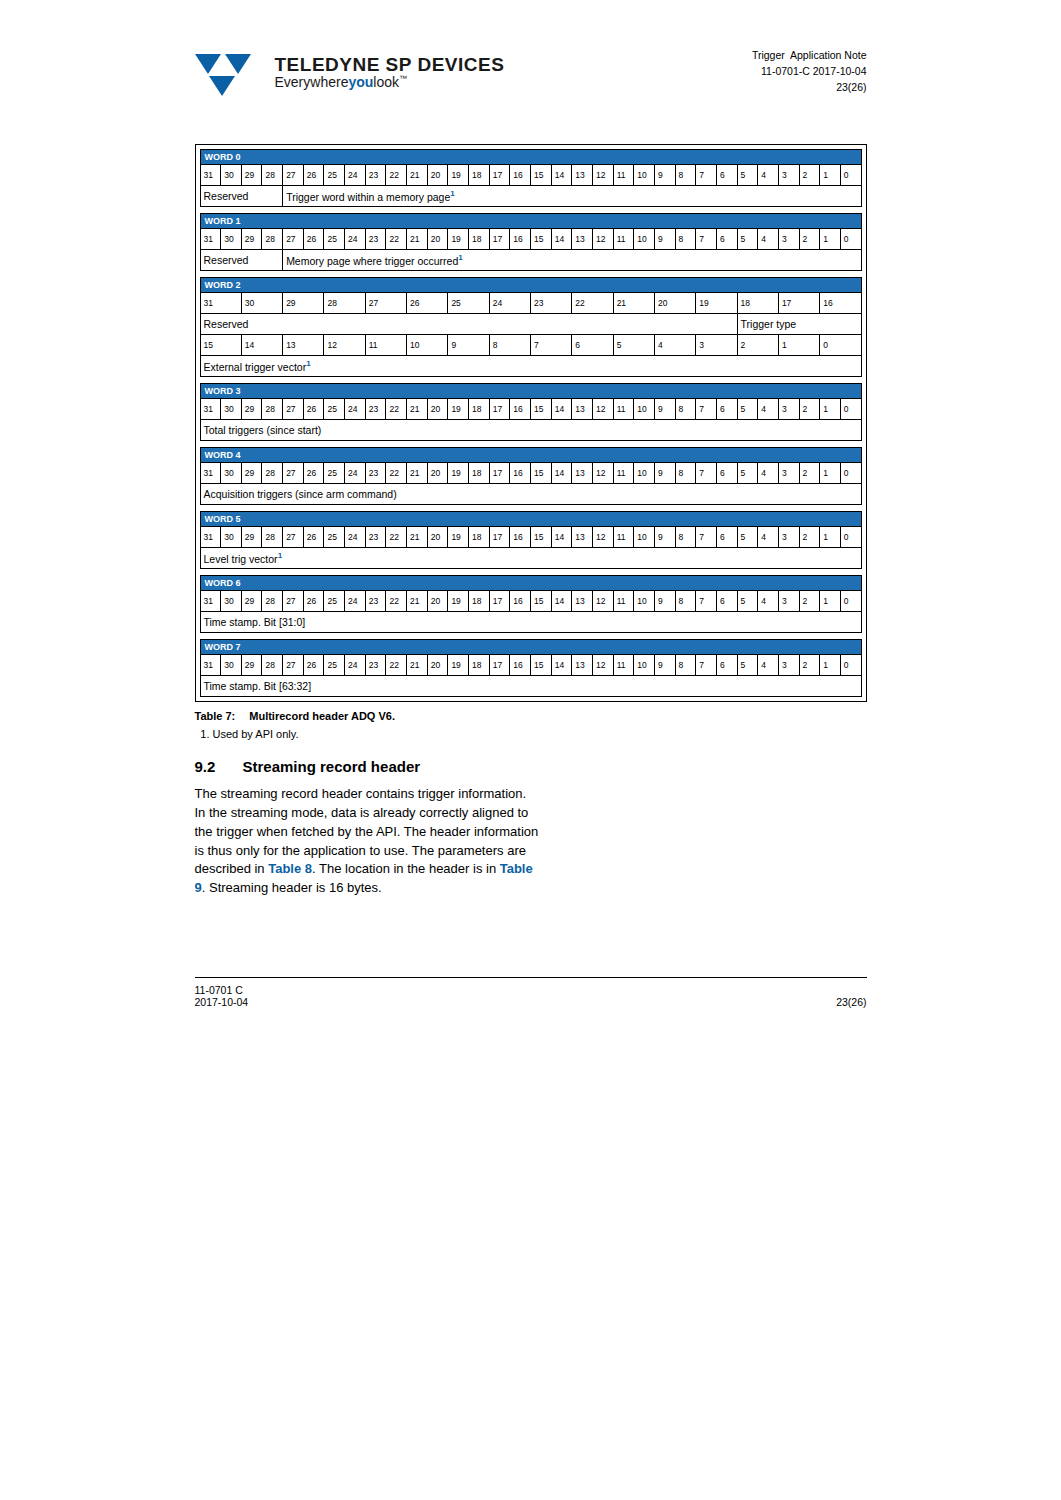TELEDYNE SP DEVICES
Everywhereyoulook™
Trigger Application Note
11-0701-C 2017-10-04
23(26)
WORD 0
| 31 | 30 | 29 | 28 | 27 | 26 | 25 | 24 | 23 | 22 | 21 | 20 | 19 | 18 | 17 | 16 | 15 | 14 | 13 | 12 | 11 | 10 | 9 | 8 | 7 | 6 | 5 | 4 | 3 | 2 | 1 | 0 |
| Reserved | Trigger word within a memory page 1 |
WORD 1
| 31 | 30 | 29 | 28 | 27 | 26 | 25 | 24 | 23 | 22 | 21 | 20 | 19 | 18 | 17 | 16 | 15 | 14 | 13 | 12 | 11 | 10 | 9 | 8 | 7 | 6 | 5 | 4 | 3 | 2 | 1 | 0 |
| Reserved | Memory page where trigger occurred 1 |
WORD 2
| 31 | 30 | 29 | 28 | 27 | 26 | 25 | 24 | 23 | 22 | 21 | 20 | 19 | 18 | 17 | 16 |
| Reserved | Trigger type |
| 15 | 14 | 13 | 12 | 11 | 10 | 9 | 8 | 7 | 6 | 5 | 4 | 3 | 2 | 1 | 0 |
| External trigger vector 1 |
WORD 3
| 31 | 30 | 29 | 28 | 27 | 26 | 25 | 24 | 23 | 22 | 21 | 20 | 19 | 18 | 17 | 16 | 15 | 14 | 13 | 12 | 11 | 10 | 9 | 8 | 7 | 6 | 5 | 4 | 3 | 2 | 1 | 0 |
| Total triggers (since start) |
WORD 4
| 31 | 30 | 29 | 28 | 27 | 26 | 25 | 24 | 23 | 22 | 21 | 20 | 19 | 18 | 17 | 16 | 15 | 14 | 13 | 12 | 11 | 10 | 9 | 8 | 7 | 6 | 5 | 4 | 3 | 2 | 1 | 0 |
| Acquisition triggers (since arm command) |
WORD 5
| 31 | 30 | 29 | 28 | 27 | 26 | 25 | 24 | 23 | 22 | 21 | 20 | 19 | 18 | 17 | 16 | 15 | 14 | 13 | 12 | 11 | 10 | 9 | 8 | 7 | 6 | 5 | 4 | 3 | 2 | 1 | 0 |
| Level trig vector 1 |
WORD 6
| 31 | 30 | 29 | 28 | 27 | 26 | 25 | 24 | 23 | 22 | 21 | 20 | 19 | 18 | 17 | 16 | 15 | 14 | 13 | 12 | 11 | 10 | 9 | 8 | 7 | 6 | 5 | 4 | 3 | 2 | 1 | 0 |
| Time stamp. Bit [31:0] |
WORD 7
| 31 | 30 | 29 | 28 | 27 | 26 | 25 | 24 | 23 | 22 | 21 | 20 | 19 | 18 | 17 | 16 | 15 | 14 | 13 | 12 | 11 | 10 | 9 | 8 | 7 | 6 | 5 | 4 | 3 | 2 | 1 | 0 |
| Time stamp. Bit [63:32] |
Table 7: Multirecord header ADQ V6.
Used by API only.
9.2 Streaming record header
The streaming record header contains trigger information. In the streaming mode, data is already correctly aligned to the trigger when fetched by the API. The header information is thus only for the application to use. The parameters are described in Table 8. The location in the header is in Table 9. Streaming header is 16 bytes.
11-0701 C
2017-10-04
23(26)